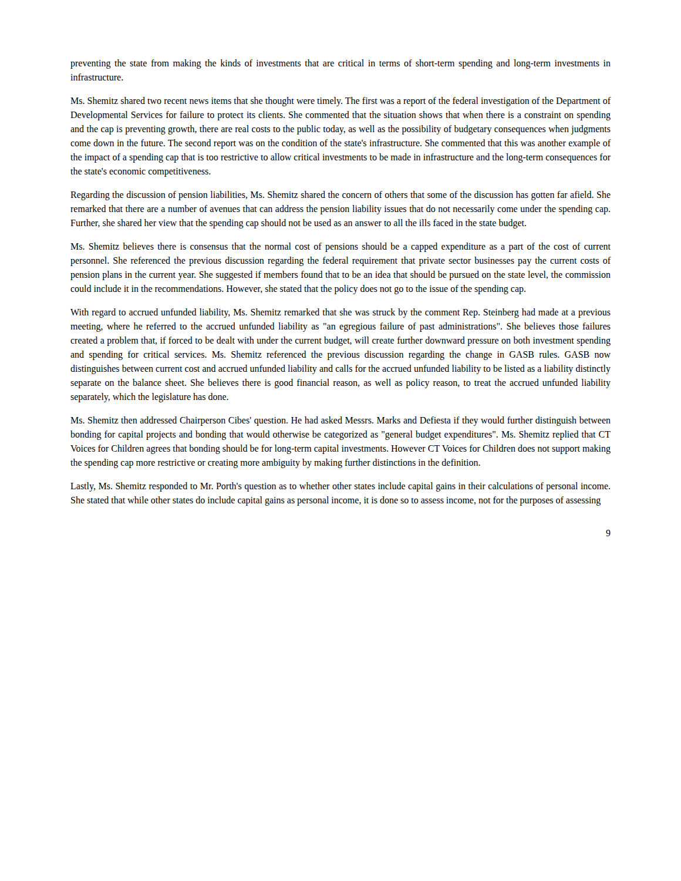preventing the state from making the kinds of investments that are critical in terms of short-term spending and long-term investments in infrastructure.
Ms. Shemitz shared two recent news items that she thought were timely. The first was a report of the federal investigation of the Department of Developmental Services for failure to protect its clients. She commented that the situation shows that when there is a constraint on spending and the cap is preventing growth, there are real costs to the public today, as well as the possibility of budgetary consequences when judgments come down in the future. The second report was on the condition of the state's infrastructure. She commented that this was another example of the impact of a spending cap that is too restrictive to allow critical investments to be made in infrastructure and the long-term consequences for the state's economic competitiveness.
Regarding the discussion of pension liabilities, Ms. Shemitz shared the concern of others that some of the discussion has gotten far afield. She remarked that there are a number of avenues that can address the pension liability issues that do not necessarily come under the spending cap. Further, she shared her view that the spending cap should not be used as an answer to all the ills faced in the state budget.
Ms. Shemitz believes there is consensus that the normal cost of pensions should be a capped expenditure as a part of the cost of current personnel. She referenced the previous discussion regarding the federal requirement that private sector businesses pay the current costs of pension plans in the current year. She suggested if members found that to be an idea that should be pursued on the state level, the commission could include it in the recommendations. However, she stated that the policy does not go to the issue of the spending cap.
With regard to accrued unfunded liability, Ms. Shemitz remarked that she was struck by the comment Rep. Steinberg had made at a previous meeting, where he referred to the accrued unfunded liability as "an egregious failure of past administrations". She believes those failures created a problem that, if forced to be dealt with under the current budget, will create further downward pressure on both investment spending and spending for critical services. Ms. Shemitz referenced the previous discussion regarding the change in GASB rules. GASB now distinguishes between current cost and accrued unfunded liability and calls for the accrued unfunded liability to be listed as a liability distinctly separate on the balance sheet. She believes there is good financial reason, as well as policy reason, to treat the accrued unfunded liability separately, which the legislature has done.
Ms. Shemitz then addressed Chairperson Cibes' question. He had asked Messrs. Marks and Defiesta if they would further distinguish between bonding for capital projects and bonding that would otherwise be categorized as "general budget expenditures". Ms. Shemitz replied that CT Voices for Children agrees that bonding should be for long-term capital investments. However CT Voices for Children does not support making the spending cap more restrictive or creating more ambiguity by making further distinctions in the definition.
Lastly, Ms. Shemitz responded to Mr. Porth's question as to whether other states include capital gains in their calculations of personal income. She stated that while other states do include capital gains as personal income, it is done so to assess income, not for the purposes of assessing
9